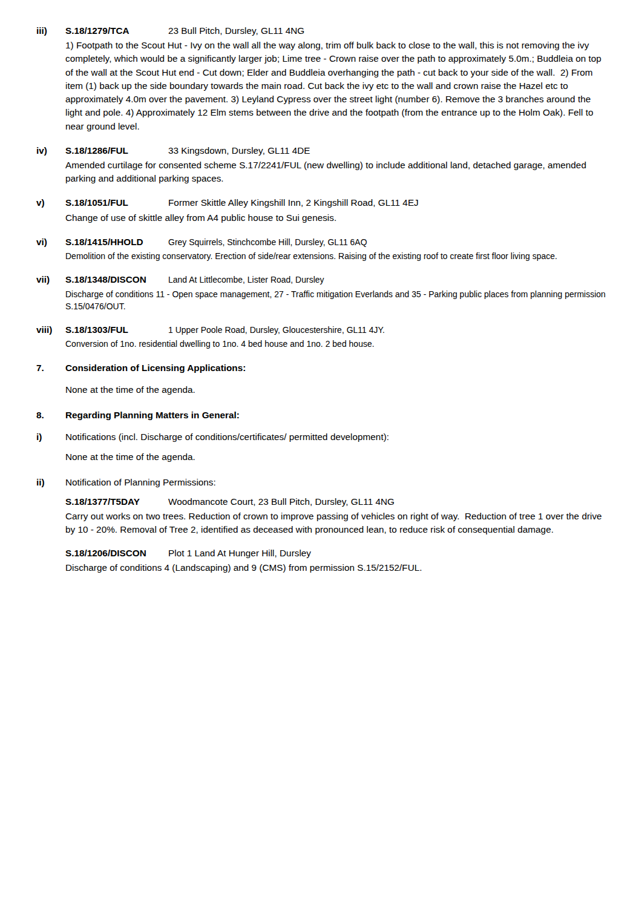iii)
S.18/1279/TCA 23 Bull Pitch, Dursley, GL11 4NG
1) Footpath to the Scout Hut - Ivy on the wall all the way along, trim off bulk back to close to the wall, this is not removing the ivy completely, which would be a significantly larger job; Lime tree - Crown raise over the path to approximately 5.0m.; Buddleia on top of the wall at the Scout Hut end - Cut down; Elder and Buddleia overhanging the path - cut back to your side of the wall. 2) From item (1) back up the side boundary towards the main road. Cut back the ivy etc to the wall and crown raise the Hazel etc to approximately 4.0m over the pavement. 3) Leyland Cypress over the street light (number 6). Remove the 3 branches around the light and pole. 4) Approximately 12 Elm stems between the drive and the footpath (from the entrance up to the Holm Oak). Fell to near ground level.
iv)
S.18/1286/FUL 33 Kingsdown, Dursley, GL11 4DE
Amended curtilage for consented scheme S.17/2241/FUL (new dwelling) to include additional land, detached garage, amended parking and additional parking spaces.
v)
S.18/1051/FUL Former Skittle Alley Kingshill Inn, 2 Kingshill Road, GL11 4EJ
Change of use of skittle alley from A4 public house to Sui genesis.
vi)
S.18/1415/HHOLD Grey Squirrels, Stinchcombe Hill, Dursley, GL11 6AQ
Demolition of the existing conservatory. Erection of side/rear extensions. Raising of the existing roof to create first floor living space.
vii)
S.18/1348/DISCON Land At Littlecombe, Lister Road, Dursley
Discharge of conditions 11 - Open space management, 27 - Traffic mitigation Everlands and 35 - Parking public places from planning permission S.15/0476/OUT.
viii)
S.18/1303/FUL 1 Upper Poole Road, Dursley, Gloucestershire, GL11 4JY.
Conversion of 1no. residential dwelling to 1no. 4 bed house and 1no. 2 bed house.
7.
Consideration of Licensing Applications:
None at the time of the agenda.
8.
Regarding Planning Matters in General:
i)
Notifications (incl. Discharge of conditions/certificates/ permitted development):
None at the time of the agenda.
ii)
Notification of Planning Permissions:
S.18/1377/T5DAY Woodmancote Court, 23 Bull Pitch, Dursley, GL11 4NG
Carry out works on two trees. Reduction of crown to improve passing of vehicles on right of way. Reduction of tree 1 over the drive by 10 - 20%. Removal of Tree 2, identified as deceased with pronounced lean, to reduce risk of consequential damage.
S.18/1206/DISCON Plot 1 Land At Hunger Hill, Dursley
Discharge of conditions 4 (Landscaping) and 9 (CMS) from permission S.15/2152/FUL.